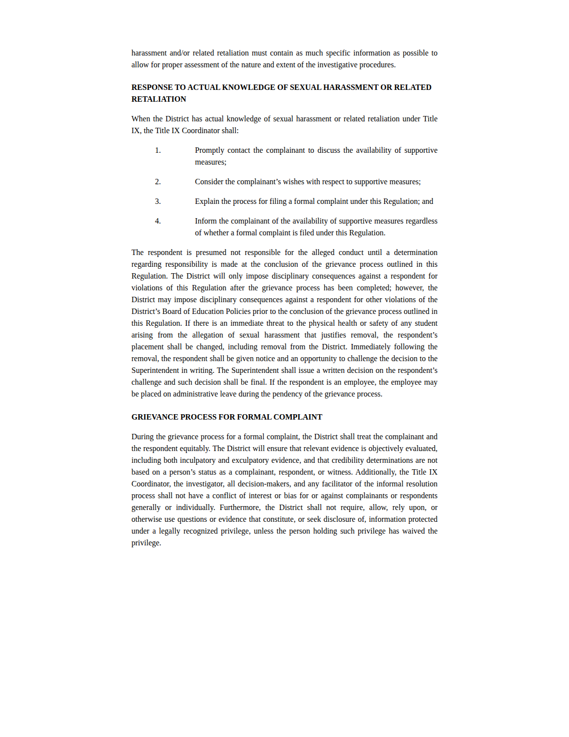harassment and/or related retaliation must contain as much specific information as possible to allow for proper assessment of the nature and extent of the investigative procedures.
Response to Actual Knowledge of Sexual Harassment or Related Retaliation
When the District has actual knowledge of sexual harassment or related retaliation under Title IX, the Title IX Coordinator shall:
1. Promptly contact the complainant to discuss the availability of supportive measures;
2. Consider the complainant’s wishes with respect to supportive measures;
3. Explain the process for filing a formal complaint under this Regulation; and
4. Inform the complainant of the availability of supportive measures regardless of whether a formal complaint is filed under this Regulation.
The respondent is presumed not responsible for the alleged conduct until a determination regarding responsibility is made at the conclusion of the grievance process outlined in this Regulation. The District will only impose disciplinary consequences against a respondent for violations of this Regulation after the grievance process has been completed; however, the District may impose disciplinary consequences against a respondent for other violations of the District’s Board of Education Policies prior to the conclusion of the grievance process outlined in this Regulation. If there is an immediate threat to the physical health or safety of any student arising from the allegation of sexual harassment that justifies removal, the respondent’s placement shall be changed, including removal from the District. Immediately following the removal, the respondent shall be given notice and an opportunity to challenge the decision to the Superintendent in writing. The Superintendent shall issue a written decision on the respondent’s challenge and such decision shall be final. If the respondent is an employee, the employee may be placed on administrative leave during the pendency of the grievance process.
Grievance Process for Formal Complaint
During the grievance process for a formal complaint, the District shall treat the complainant and the respondent equitably. The District will ensure that relevant evidence is objectively evaluated, including both inculpatory and exculpatory evidence, and that credibility determinations are not based on a person’s status as a complainant, respondent, or witness. Additionally, the Title IX Coordinator, the investigator, all decision-makers, and any facilitator of the informal resolution process shall not have a conflict of interest or bias for or against complainants or respondents generally or individually. Furthermore, the District shall not require, allow, rely upon, or otherwise use questions or evidence that constitute, or seek disclosure of, information protected under a legally recognized privilege, unless the person holding such privilege has waived the privilege.